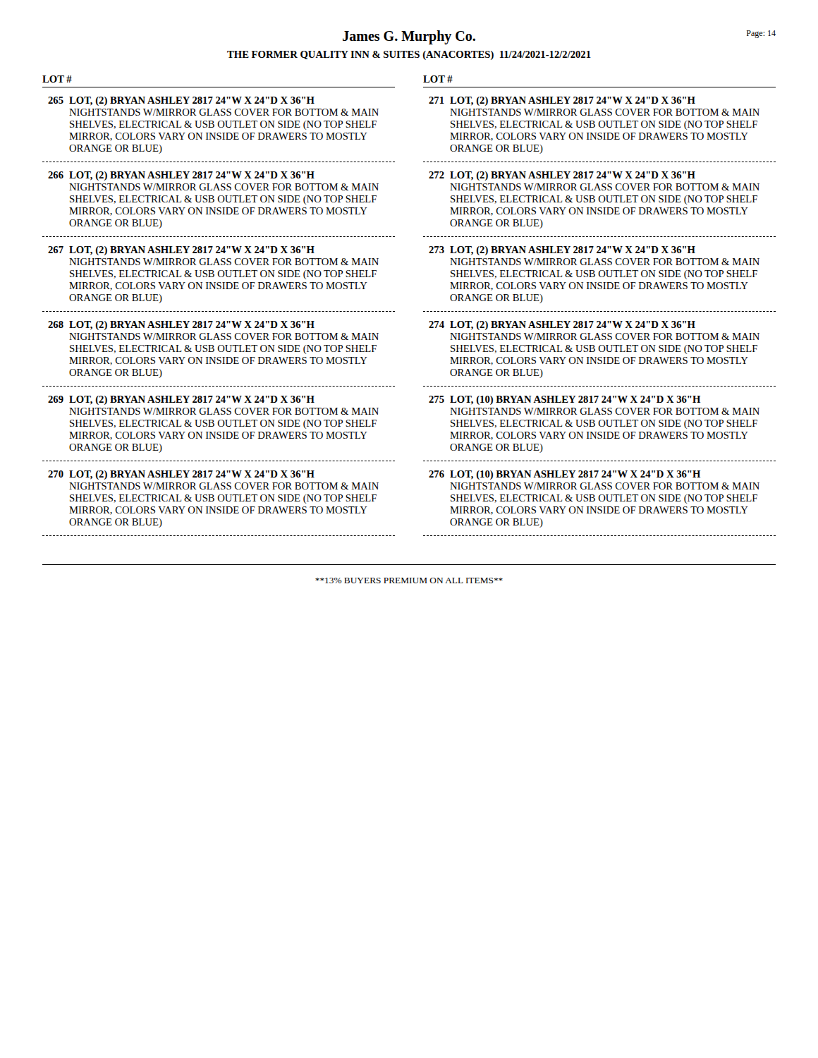Page: 14
James G. Murphy Co.
THE FORMER QUALITY INN & SUITES (ANACORTES) 11/24/2021-12/2/2021
LOT #
265
LOT, (2) BRYAN ASHLEY 2817 24"W X 24"D X 36"H
NIGHTSTANDS W/MIRROR GLASS COVER FOR BOTTOM & MAIN SHELVES, ELECTRICAL & USB OUTLET ON SIDE (NO TOP SHELF MIRROR, COLORS VARY ON INSIDE OF DRAWERS TO MOSTLY ORANGE OR BLUE)
266
LOT, (2) BRYAN ASHLEY 2817 24"W X 24"D X 36"H
NIGHTSTANDS W/MIRROR GLASS COVER FOR BOTTOM & MAIN SHELVES, ELECTRICAL & USB OUTLET ON SIDE (NO TOP SHELF MIRROR, COLORS VARY ON INSIDE OF DRAWERS TO MOSTLY ORANGE OR BLUE)
267
LOT, (2) BRYAN ASHLEY 2817 24"W X 24"D X 36"H
NIGHTSTANDS W/MIRROR GLASS COVER FOR BOTTOM & MAIN SHELVES, ELECTRICAL & USB OUTLET ON SIDE (NO TOP SHELF MIRROR, COLORS VARY ON INSIDE OF DRAWERS TO MOSTLY ORANGE OR BLUE)
268
LOT, (2) BRYAN ASHLEY 2817 24"W X 24"D X 36"H
NIGHTSTANDS W/MIRROR GLASS COVER FOR BOTTOM & MAIN SHELVES, ELECTRICAL & USB OUTLET ON SIDE (NO TOP SHELF MIRROR, COLORS VARY ON INSIDE OF DRAWERS TO MOSTLY ORANGE OR BLUE)
269
LOT, (2) BRYAN ASHLEY 2817 24"W X 24"D X 36"H
NIGHTSTANDS W/MIRROR GLASS COVER FOR BOTTOM & MAIN SHELVES, ELECTRICAL & USB OUTLET ON SIDE (NO TOP SHELF MIRROR, COLORS VARY ON INSIDE OF DRAWERS TO MOSTLY ORANGE OR BLUE)
270
LOT, (2) BRYAN ASHLEY 2817 24"W X 24"D X 36"H
NIGHTSTANDS W/MIRROR GLASS COVER FOR BOTTOM & MAIN SHELVES, ELECTRICAL & USB OUTLET ON SIDE (NO TOP SHELF MIRROR, COLORS VARY ON INSIDE OF DRAWERS TO MOSTLY ORANGE OR BLUE)
LOT #
271
LOT, (2) BRYAN ASHLEY 2817 24"W X 24"D X 36"H
NIGHTSTANDS W/MIRROR GLASS COVER FOR BOTTOM & MAIN SHELVES, ELECTRICAL & USB OUTLET ON SIDE (NO TOP SHELF MIRROR, COLORS VARY ON INSIDE OF DRAWERS TO MOSTLY ORANGE OR BLUE)
272
LOT, (2) BRYAN ASHLEY 2817 24"W X 24"D X 36"H
NIGHTSTANDS W/MIRROR GLASS COVER FOR BOTTOM & MAIN SHELVES, ELECTRICAL & USB OUTLET ON SIDE (NO TOP SHELF MIRROR, COLORS VARY ON INSIDE OF DRAWERS TO MOSTLY ORANGE OR BLUE)
273
LOT, (2) BRYAN ASHLEY 2817 24"W X 24"D X 36"H
NIGHTSTANDS W/MIRROR GLASS COVER FOR BOTTOM & MAIN SHELVES, ELECTRICAL & USB OUTLET ON SIDE (NO TOP SHELF MIRROR, COLORS VARY ON INSIDE OF DRAWERS TO MOSTLY ORANGE OR BLUE)
274
LOT, (2) BRYAN ASHLEY 2817 24"W X 24"D X 36"H
NIGHTSTANDS W/MIRROR GLASS COVER FOR BOTTOM & MAIN SHELVES, ELECTRICAL & USB OUTLET ON SIDE (NO TOP SHELF MIRROR, COLORS VARY ON INSIDE OF DRAWERS TO MOSTLY ORANGE OR BLUE)
275
LOT, (10) BRYAN ASHLEY 2817 24"W X 24"D X 36"H
NIGHTSTANDS W/MIRROR GLASS COVER FOR BOTTOM & MAIN SHELVES, ELECTRICAL & USB OUTLET ON SIDE (NO TOP SHELF MIRROR, COLORS VARY ON INSIDE OF DRAWERS TO MOSTLY ORANGE OR BLUE)
276
LOT, (10) BRYAN ASHLEY 2817 24"W X 24"D X 36"H
NIGHTSTANDS W/MIRROR GLASS COVER FOR BOTTOM & MAIN SHELVES, ELECTRICAL & USB OUTLET ON SIDE (NO TOP SHELF MIRROR, COLORS VARY ON INSIDE OF DRAWERS TO MOSTLY ORANGE OR BLUE)
**13% BUYERS PREMIUM ON ALL ITEMS**